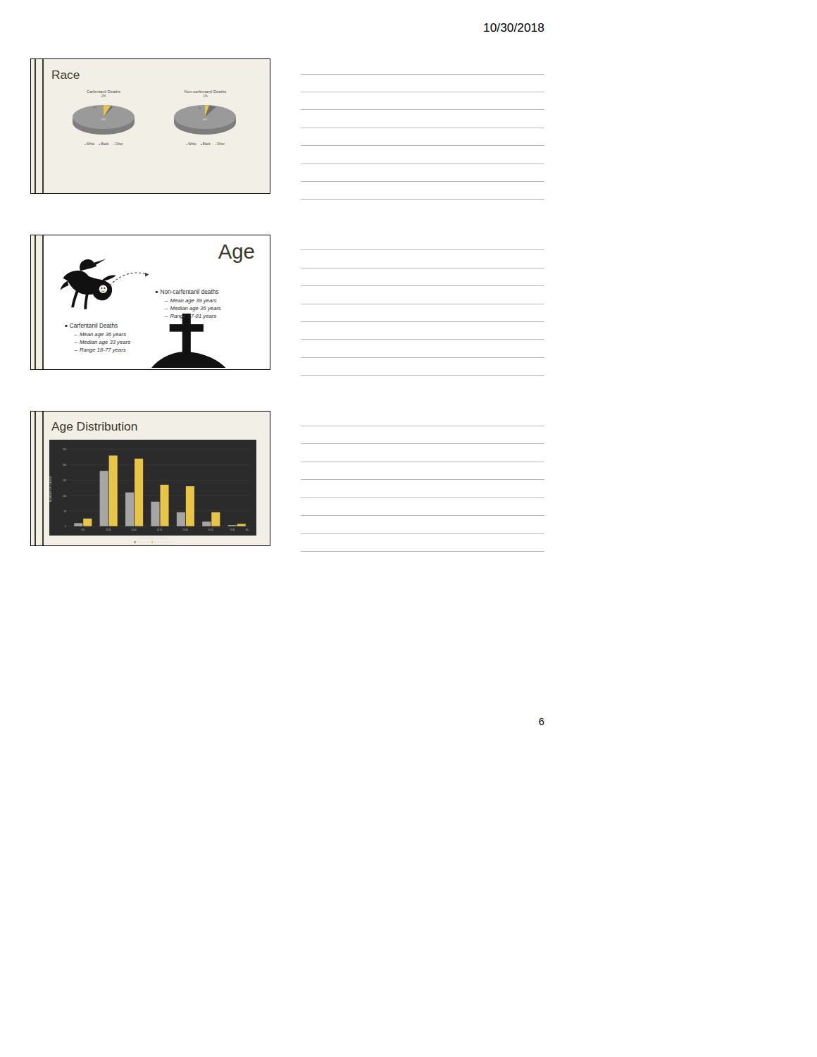10/30/2018
Race
Carfentanil Deaths
2%
92% 6%
White Black Other
Non-carfentanil Deaths
1%
92% 7%
White Black Other
Age
Non-carfentanil deaths
Mean age 39 years
Median age 36 years
Range 17-81 years
Carfentanil Deaths
Mean age 36 years
Median age 33 years
Range 18-77 years
Age Distribution
NUMBER OF CASES
250 200 150 100 50 0 <20 21-30 31-40 41-50 51-60 61-70 71-80 81+
AGE RANGE (YEARS)
Carfentanil Non-carfentanil
6